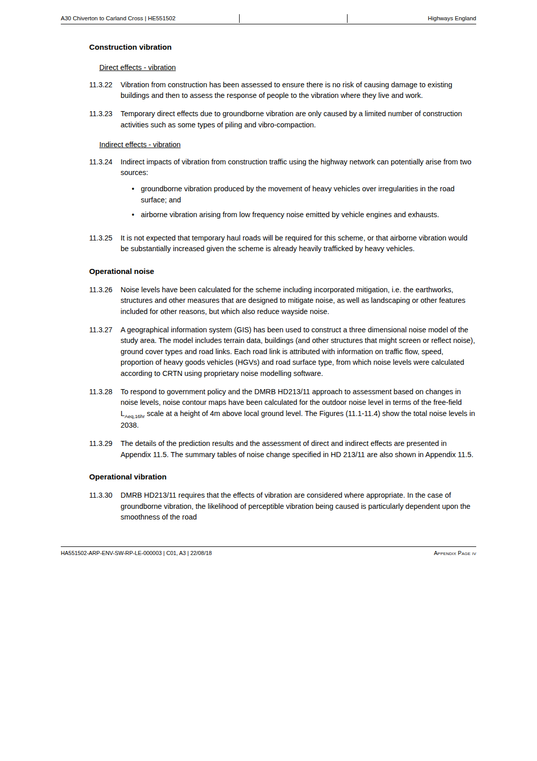A30 Chiverton to Carland Cross | HE551502
Highways England
Construction vibration
Direct effects - vibration
11.3.22
Vibration from construction has been assessed to ensure there is no risk of causing damage to existing buildings and then to assess the response of people to the vibration where they live and work.
11.3.23
Temporary direct effects due to groundborne vibration are only caused by a limited number of construction activities such as some types of piling and vibro-compaction.
Indirect effects - vibration
11.3.24
Indirect impacts of vibration from construction traffic using the highway network can potentially arise from two sources:
groundborne vibration produced by the movement of heavy vehicles over irregularities in the road surface; and
airborne vibration arising from low frequency noise emitted by vehicle engines and exhausts.
11.3.25
It is not expected that temporary haul roads will be required for this scheme, or that airborne vibration would be substantially increased given the scheme is already heavily trafficked by heavy vehicles.
Operational noise
11.3.26
Noise levels have been calculated for the scheme including incorporated mitigation, i.e. the earthworks, structures and other measures that are designed to mitigate noise, as well as landscaping or other features included for other reasons, but which also reduce wayside noise.
11.3.27
A geographical information system (GIS) has been used to construct a three dimensional noise model of the study area. The model includes terrain data, buildings (and other structures that might screen or reflect noise), ground cover types and road links. Each road link is attributed with information on traffic flow, speed, proportion of heavy goods vehicles (HGVs) and road surface type, from which noise levels were calculated according to CRTN using proprietary noise modelling software.
11.3.28
To respond to government policy and the DMRB HD213/11 approach to assessment based on changes in noise levels, noise contour maps have been calculated for the outdoor noise level in terms of the free-field LAeq,16hr scale at a height of 4m above local ground level. The Figures (11.1-11.4) show the total noise levels in 2038.
11.3.29
The details of the prediction results and the assessment of direct and indirect effects are presented in Appendix 11.5. The summary tables of noise change specified in HD 213/11 are also shown in Appendix 11.5.
Operational vibration
11.3.30
DMRB HD213/11 requires that the effects of vibration are considered where appropriate. In the case of groundborne vibration, the likelihood of perceptible vibration being caused is particularly dependent upon the smoothness of the road
HA551502-ARP-ENV-SW-RP-LE-000003 | C01, A3 | 22/08/18
Appendix Page iv